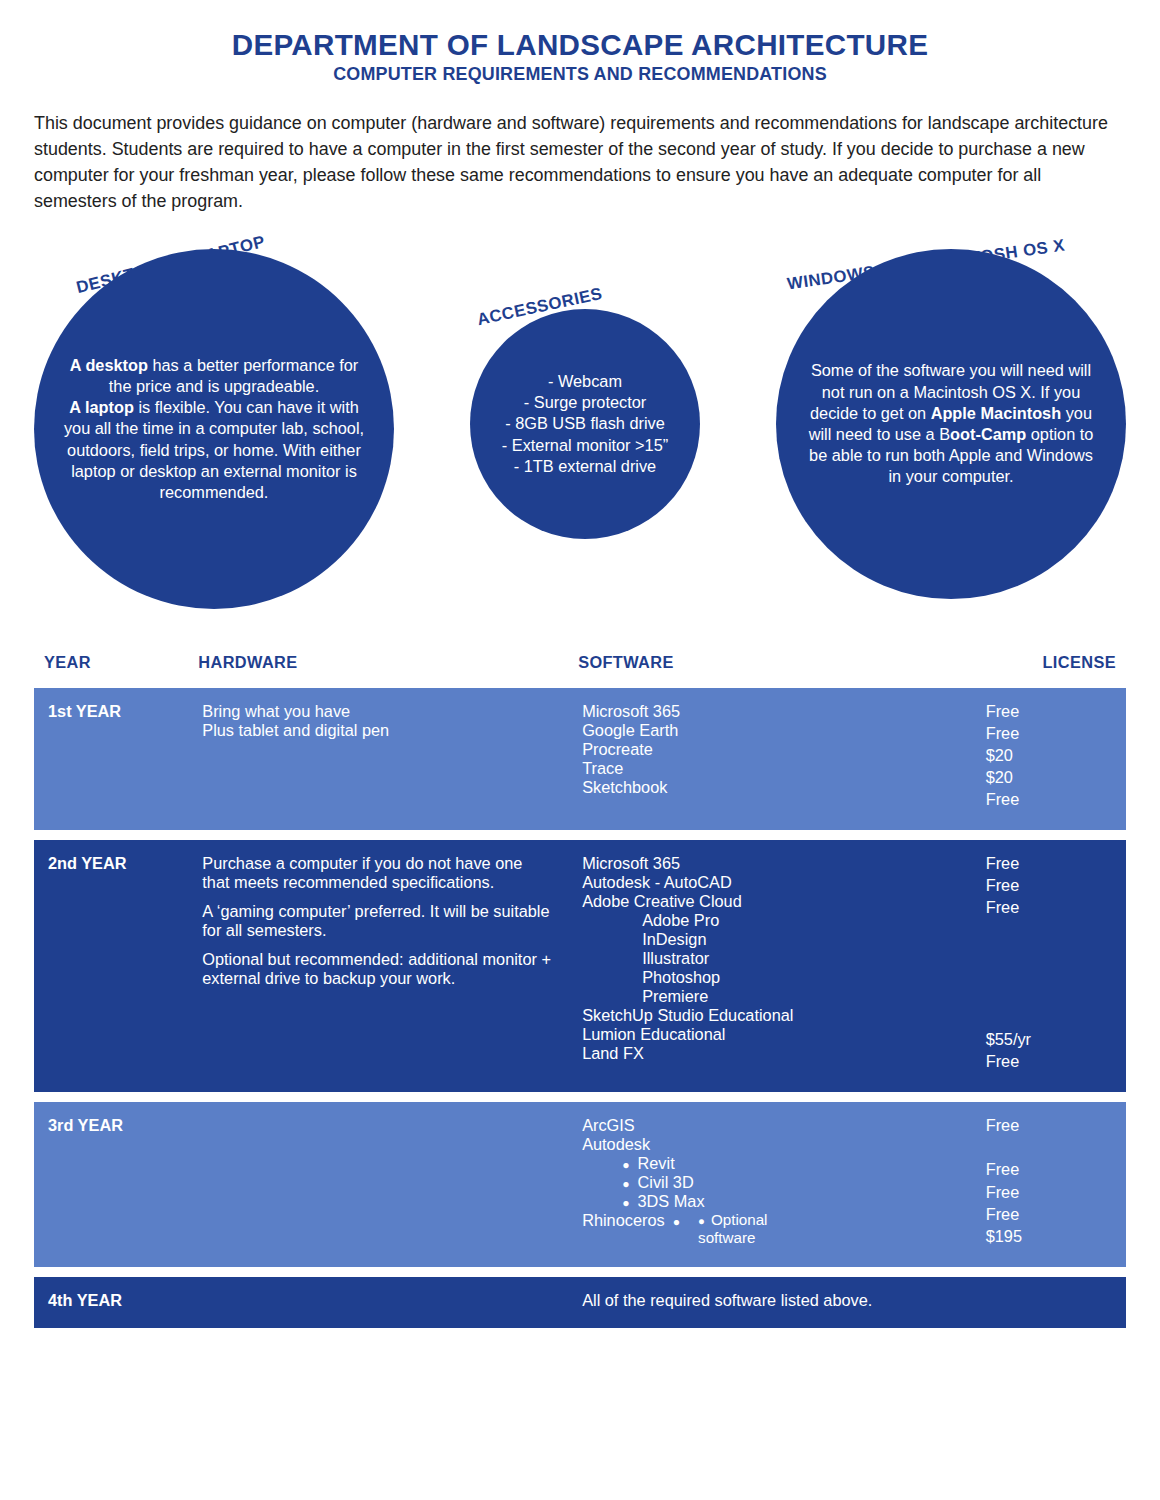Department of Landscape Architecture
Computer Requirements and Recommendations
This document provides guidance on computer (hardware and software) requirements and recommendations for landscape architecture students. Students are required to have a computer in the first semester of the second year of study. If you decide to purchase a new computer for your freshman year, please follow these same recommendations to ensure you have an adequate computer for all semesters of the program.
Desktop vs. Laptop
A desktop has a better performance for the price and is upgradeable.
A laptop is flexible. You can have it with you all the time in a computer lab, school, outdoors, field trips, or home. With either laptop or desktop an external monitor is recommended.
Accessories
- Webcam
- Surge protector
- 8GB USB flash drive
- External monitor >15”
- 1TB external drive
Windows vs. Macintosh OS X
Some of the software you will need will not run on a Macintosh OS X. If you decide to get on Apple Macintosh you will need to use a Boot-Camp option to be able to run both Apple and Windows in your computer.
| Year | Hardware | Software | License |
| --- | --- | --- | --- |
| 1st YEAR | Bring what you have Plus tablet and digital pen | Microsoft 365 Google Earth Procreate Trace Sketchbook | Free Free $20 $20 Free |
| 2nd YEAR | Purchase a computer if you do not have one that meets recommended specifications. A ‘gaming computer’ preferred. It will be suitable for all semesters. Optional but recommended: additional monitor + external drive to backup your work. | Microsoft 365 Autodesk - AutoCAD Adobe Creative Cloud Adobe Pro InDesign Illustrator Photoshop Premiere SketchUp Studio Educational Lumion Educational Land FX | Free Free Free $55/yr Free |
| 3rd YEAR | | ArcGIS Autodesk Revit Civil 3D 3DS Max Rhinoceros Optional software | Free Free Free Free $195 |
| 4th YEAR | | All of the required software listed above. | |